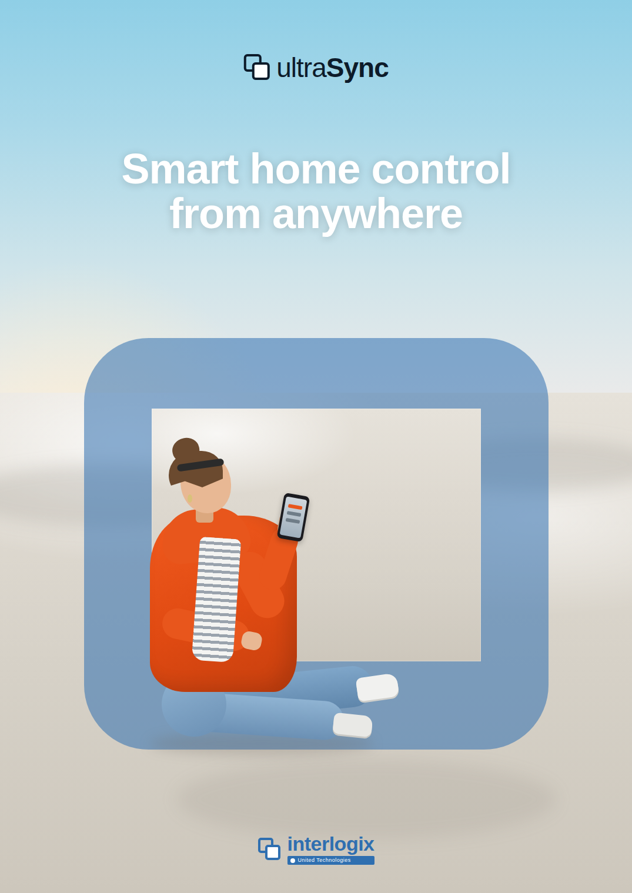ultra Sync
Smart home control
from anywhere
interlogix United Technologies